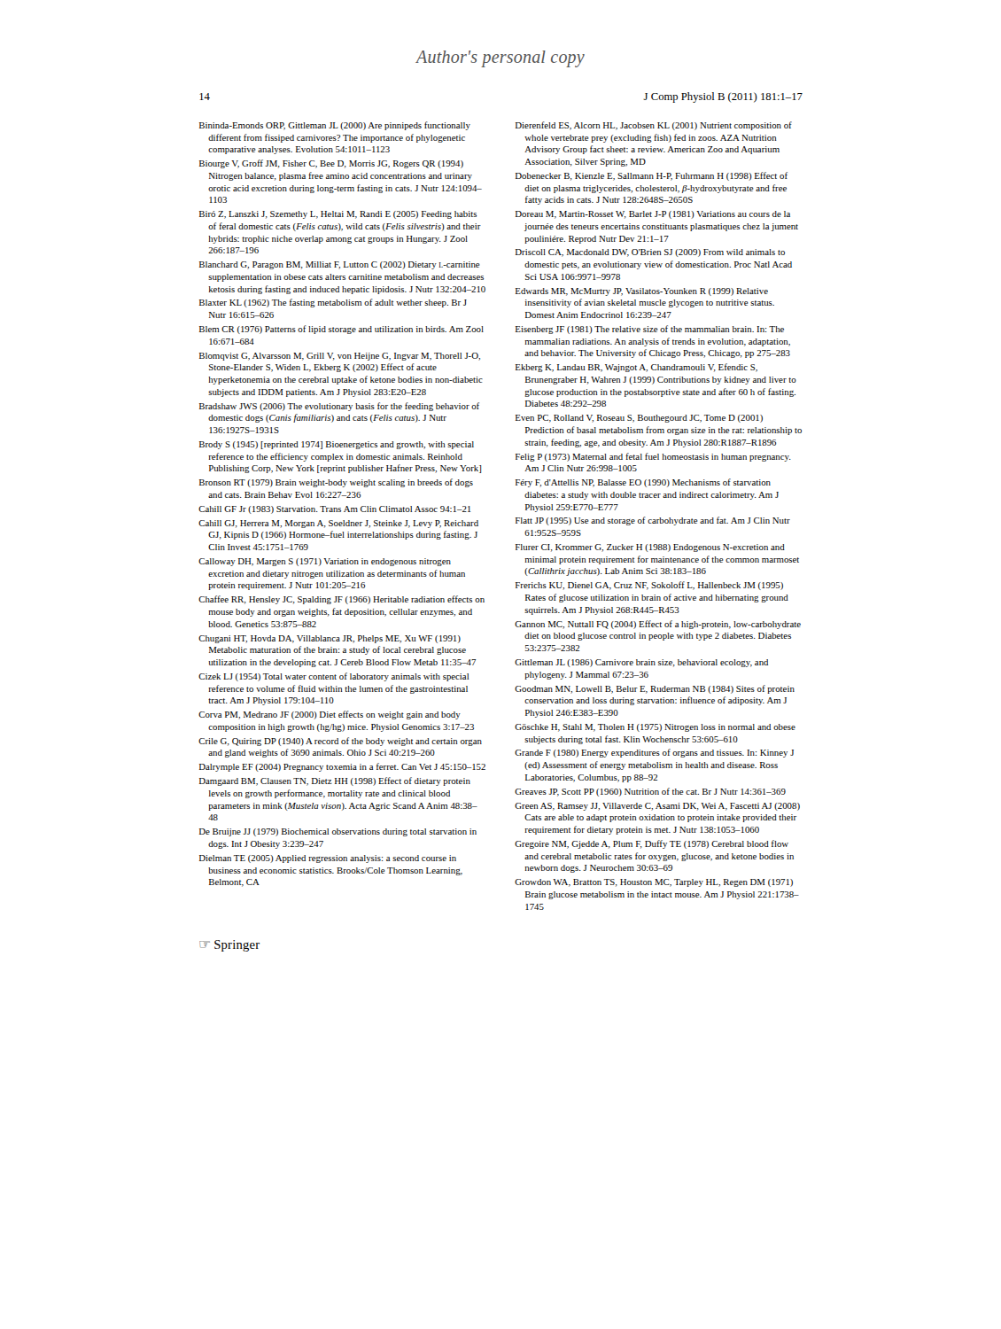Author's personal copy
14 J Comp Physiol B (2011) 181:1–17
Bininda-Emonds ORP, Gittleman JL (2000) Are pinnipeds functionally different from fissiped carnivores? The importance of phylogenetic comparative analyses. Evolution 54:1011–1123
Biourge V, Groff JM, Fisher C, Bee D, Morris JG, Rogers QR (1994) Nitrogen balance, plasma free amino acid concentrations and urinary orotic acid excretion during long-term fasting in cats. J Nutr 124:1094–1103
Biró Z, Lanszki J, Szemethy L, Heltai M, Randi E (2005) Feeding habits of feral domestic cats (Felis catus), wild cats (Felis silvestris) and their hybrids: trophic niche overlap among cat groups in Hungary. J Zool 266:187–196
Blanchard G, Paragon BM, Milliat F, Lutton C (2002) Dietary l-carnitine supplementation in obese cats alters carnitine metabolism and decreases ketosis during fasting and induced hepatic lipidosis. J Nutr 132:204–210
Blaxter KL (1962) The fasting metabolism of adult wether sheep. Br J Nutr 16:615–626
Blem CR (1976) Patterns of lipid storage and utilization in birds. Am Zool 16:671–684
Blomqvist G, Alvarsson M, Grill V, von Heijne G, Ingvar M, Thorell J-O, Stone-Elander S, Widen L, Ekberg K (2002) Effect of acute hyperketonemia on the cerebral uptake of ketone bodies in non-diabetic subjects and IDDM patients. Am J Physiol 283:E20–E28
Bradshaw JWS (2006) The evolutionary basis for the feeding behavior of domestic dogs (Canis familiaris) and cats (Felis catus). J Nutr 136:1927S–1931S
Brody S (1945) [reprinted 1974] Bioenergetics and growth, with special reference to the efficiency complex in domestic animals. Reinhold Publishing Corp, New York [reprint publisher Hafner Press, New York]
Bronson RT (1979) Brain weight-body weight scaling in breeds of dogs and cats. Brain Behav Evol 16:227–236
Cahill GF Jr (1983) Starvation. Trans Am Clin Climatol Assoc 94:1–21
Cahill GJ, Herrera M, Morgan A, Soeldner J, Steinke J, Levy P, Reichard GJ, Kipnis D (1966) Hormone–fuel interrelationships during fasting. J Clin Invest 45:1751–1769
Calloway DH, Margen S (1971) Variation in endogenous nitrogen excretion and dietary nitrogen utilization as determinants of human protein requirement. J Nutr 101:205–216
Chaffee RR, Hensley JC, Spalding JF (1966) Heritable radiation effects on mouse body and organ weights, fat deposition, cellular enzymes, and blood. Genetics 53:875–882
Chugani HT, Hovda DA, Villablanca JR, Phelps ME, Xu WF (1991) Metabolic maturation of the brain: a study of local cerebral glucose utilization in the developing cat. J Cereb Blood Flow Metab 11:35–47
Cizek LJ (1954) Total water content of laboratory animals with special reference to volume of fluid within the lumen of the gastrointestinal tract. Am J Physiol 179:104–110
Corva PM, Medrano JF (2000) Diet effects on weight gain and body composition in high growth (hg/hg) mice. Physiol Genomics 3:17–23
Crile G, Quiring DP (1940) A record of the body weight and certain organ and gland weights of 3690 animals. Ohio J Sci 40:219–260
Dalrymple EF (2004) Pregnancy toxemia in a ferret. Can Vet J 45:150–152
Damgaard BM, Clausen TN, Dietz HH (1998) Effect of dietary protein levels on growth performance, mortality rate and clinical blood parameters in mink (Mustela vison). Acta Agric Scand A Anim 48:38–48
De Bruijne JJ (1979) Biochemical observations during total starvation in dogs. Int J Obesity 3:239–247
Dielman TE (2005) Applied regression analysis: a second course in business and economic statistics. Brooks/Cole Thomson Learning, Belmont, CA
Dierenfeld ES, Alcorn HL, Jacobsen KL (2001) Nutrient composition of whole vertebrate prey (excluding fish) fed in zoos. AZA Nutrition Advisory Group fact sheet: a review. American Zoo and Aquarium Association, Silver Spring, MD
Dobenecker B, Kienzle E, Sallmann H-P, Fuhrmann H (1998) Effect of diet on plasma triglycerides, cholesterol, β-hydroxybutyrate and free fatty acids in cats. J Nutr 128:2648S–2650S
Doreau M, Martin-Rosset W, Barlet J-P (1981) Variations au cours de la journée des teneurs encertains constituants plasmatiques chez la jument pouliniére. Reprod Nutr Dev 21:1–17
Driscoll CA, Macdonald DW, O'Brien SJ (2009) From wild animals to domestic pets, an evolutionary view of domestication. Proc Natl Acad Sci USA 106:9971–9978
Edwards MR, McMurtry JP, Vasilatos-Younken R (1999) Relative insensitivity of avian skeletal muscle glycogen to nutritive status. Domest Anim Endocrinol 16:239–247
Eisenberg JF (1981) The relative size of the mammalian brain. In: The mammalian radiations. An analysis of trends in evolution, adaptation, and behavior. The University of Chicago Press, Chicago, pp 275–283
Ekberg K, Landau BR, Wajngot A, Chandramouli V, Efendic S, Brunengraber H, Wahren J (1999) Contributions by kidney and liver to glucose production in the postabsorptive state and after 60 h of fasting. Diabetes 48:292–298
Even PC, Rolland V, Roseau S, Bouthegourd JC, Tome D (2001) Prediction of basal metabolism from organ size in the rat: relationship to strain, feeding, age, and obesity. Am J Physiol 280:R1887–R1896
Felig P (1973) Maternal and fetal fuel homeostasis in human pregnancy. Am J Clin Nutr 26:998–1005
Féry F, d'Attellis NP, Balasse EO (1990) Mechanisms of starvation diabetes: a study with double tracer and indirect calorimetry. Am J Physiol 259:E770–E777
Flatt JP (1995) Use and storage of carbohydrate and fat. Am J Clin Nutr 61:952S–959S
Flurer CI, Krommer G, Zucker H (1988) Endogenous N-excretion and minimal protein requirement for maintenance of the common marmoset (Callithrix jacchus). Lab Anim Sci 38:183–186
Frerichs KU, Dienel GA, Cruz NF, Sokoloff L, Hallenbeck JM (1995) Rates of glucose utilization in brain of active and hibernating ground squirrels. Am J Physiol 268:R445–R453
Gannon MC, Nuttall FQ (2004) Effect of a high-protein, low-carbohydrate diet on blood glucose control in people with type 2 diabetes. Diabetes 53:2375–2382
Gittleman JL (1986) Carnivore brain size, behavioral ecology, and phylogeny. J Mammal 67:23–36
Goodman MN, Lowell B, Belur E, Ruderman NB (1984) Sites of protein conservation and loss during starvation: influence of adiposity. Am J Physiol 246:E383–E390
Göschke H, Stahl M, Tholen H (1975) Nitrogen loss in normal and obese subjects during total fast. Klin Wochenschr 53:605–610
Grande F (1980) Energy expenditures of organs and tissues. In: Kinney J (ed) Assessment of energy metabolism in health and disease. Ross Laboratories, Columbus, pp 88–92
Greaves JP, Scott PP (1960) Nutrition of the cat. Br J Nutr 14:361–369
Green AS, Ramsey JJ, Villaverde C, Asami DK, Wei A, Fascetti AJ (2008) Cats are able to adapt protein oxidation to protein intake provided their requirement for dietary protein is met. J Nutr 138:1053–1060
Gregoire NM, Gjedde A, Plum F, Duffy TE (1978) Cerebral blood flow and cerebral metabolic rates for oxygen, glucose, and ketone bodies in newborn dogs. J Neurochem 30:63–69
Growdon WA, Bratton TS, Houston MC, Tarpley HL, Regen DM (1971) Brain glucose metabolism in the intact mouse. Am J Physiol 221:1738–1745
☞Springer